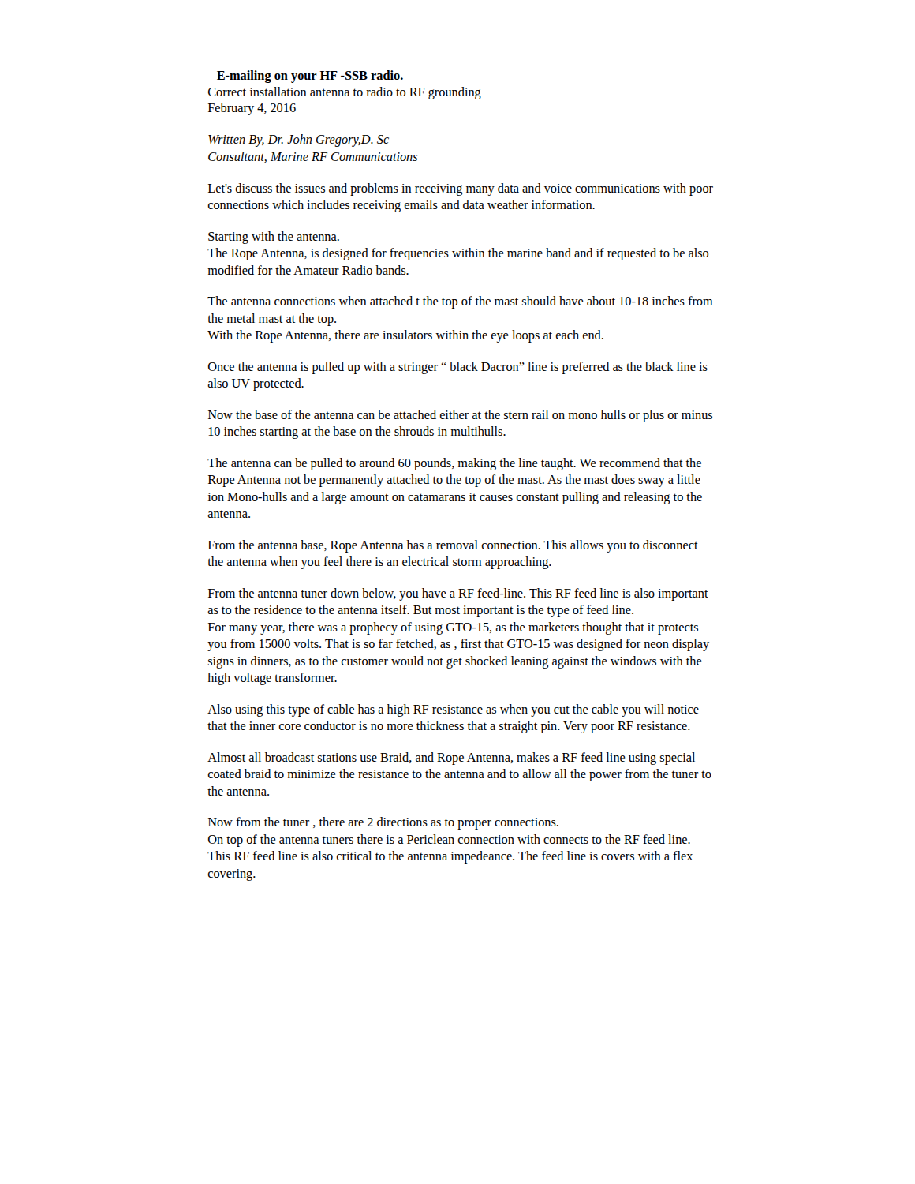E-mailing on your HF -SSB radio.
Correct installation antenna to radio to RF grounding
February 4, 2016
Written By, Dr. John Gregory,D. Sc
Consultant, Marine RF Communications
Let's discuss the issues and problems in receiving many data and voice communications with poor connections which includes receiving emails and data weather information.
Starting with the antenna.
The Rope Antenna, is designed for frequencies within the marine band and if requested to be also modified for the Amateur Radio bands.
The antenna connections when attached t the top of the mast should have about 10-18 inches from the metal mast at the top.
With the Rope Antenna, there are insulators within the eye loops at each end.
Once the antenna is pulled up with a stringer “ black Dacron” line is preferred as the black line is also UV protected.
Now the base of the antenna can be attached either at the stern rail on mono hulls or plus or minus 10 inches starting at the base on the shrouds in multihulls.
The antenna can be pulled to around 60 pounds, making the line taught. We recommend that the Rope Antenna not be permanently attached to the top of the mast. As the mast does sway a little ion Mono-hulls and a large amount on catamarans it causes constant pulling and releasing to the antenna.
From the antenna base, Rope Antenna has a removal connection. This allows you to disconnect the antenna when you feel there is an electrical storm approaching.
From the antenna tuner down below, you have a RF feed-line. This RF feed line is also important as to the residence to the antenna itself. But most important is the type of feed line.
For many year, there was a prophecy of using GTO-15, as the marketers thought that it protects you from 15000 volts. That is so far fetched, as , first that GTO-15 was designed for neon display signs in dinners, as to the customer would not get shocked leaning against the windows with the high voltage transformer.
Also using this type of cable has a high RF resistance as when you cut the cable you will notice that the inner core conductor is no more thickness that a straight pin. Very poor RF resistance.
Almost all broadcast stations use Braid, and Rope Antenna, makes a RF feed line using special coated braid to minimize the resistance to the antenna and to allow all the power from the tuner to the antenna.
Now from the tuner , there are 2 directions as to proper connections.
On top of the antenna tuners there is a Periclean connection with connects to the RF feed line.
This RF feed line is also critical to the antenna impedeance. The feed line is covers with a flex covering.